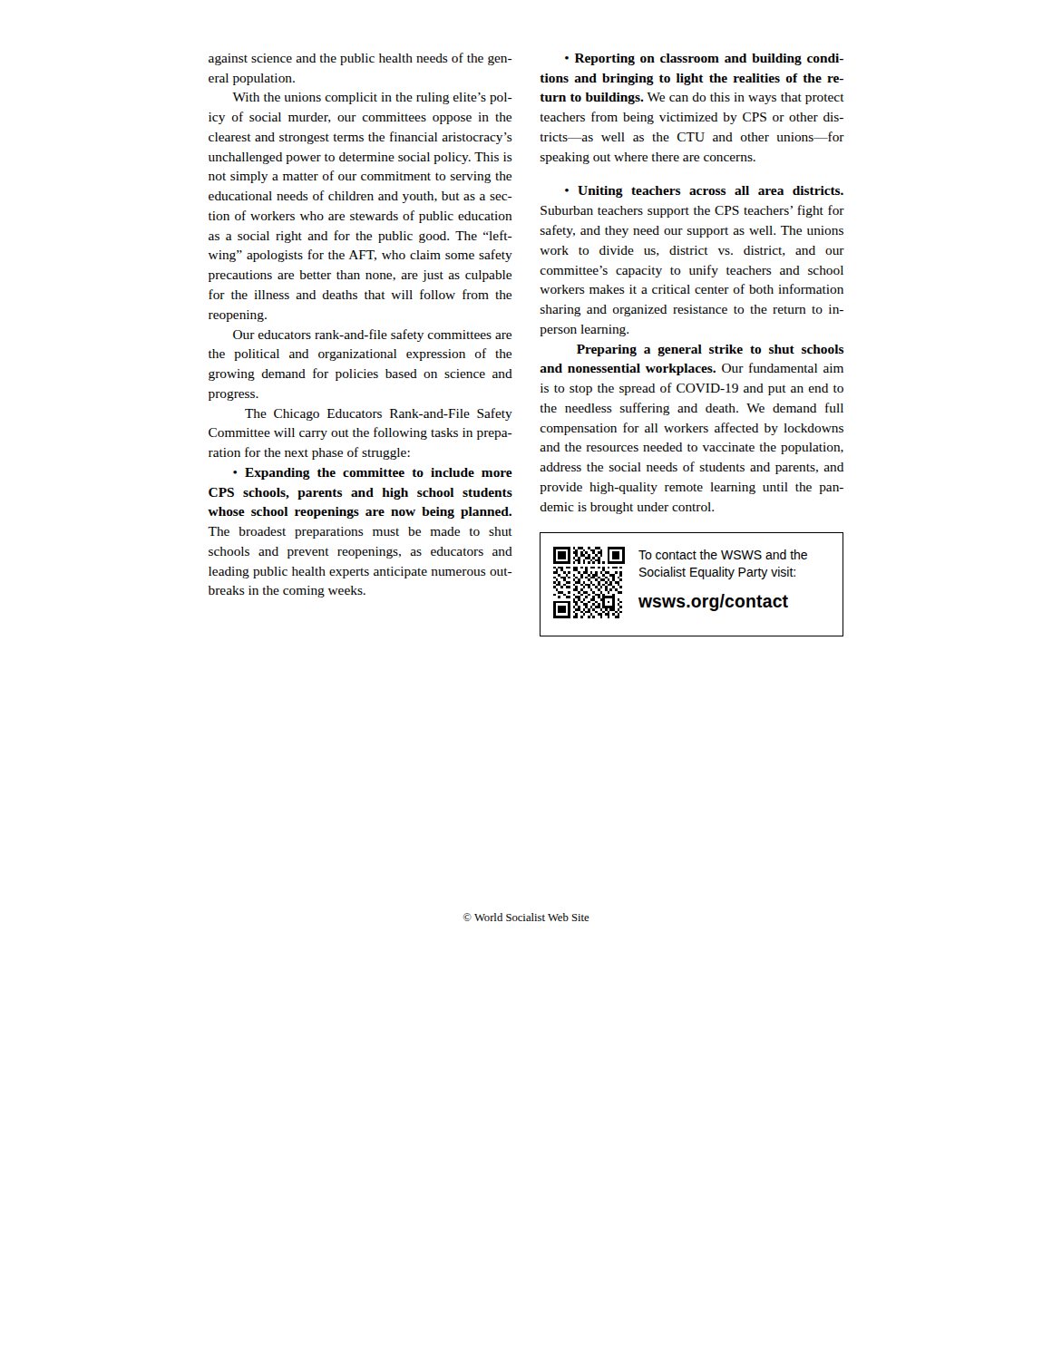against science and the public health needs of the general population.
With the unions complicit in the ruling elite’s policy of social murder, our committees oppose in the clearest and strongest terms the financial aristocracy’s unchallenged power to determine social policy. This is not simply a matter of our commitment to serving the educational needs of children and youth, but as a section of workers who are stewards of public education as a social right and for the public good. The “left-wing” apologists for the AFT, who claim some safety precautions are better than none, are just as culpable for the illness and deaths that will follow from the reopening.
Our educators rank-and-file safety committees are the political and organizational expression of the growing demand for policies based on science and progress.
The Chicago Educators Rank-and-File Safety Committee will carry out the following tasks in preparation for the next phase of struggle:
• Expanding the committee to include more CPS schools, parents and high school students whose school reopenings are now being planned. The broadest preparations must be made to shut schools and prevent reopenings, as educators and leading public health experts anticipate numerous outbreaks in the coming weeks.
• Reporting on classroom and building conditions and bringing to light the realities of the return to buildings. We can do this in ways that protect teachers from being victimized by CPS or other districts—as well as the CTU and other unions—for speaking out where there are concerns.
• Uniting teachers across all area districts. Suburban teachers support the CPS teachers’ fight for safety, and they need our support as well. The unions work to divide us, district vs. district, and our committee’s capacity to unify teachers and school workers makes it a critical center of both information sharing and organized resistance to the return to in-person learning.
Preparing a general strike to shut schools and nonessential workplaces. Our fundamental aim is to stop the spread of COVID-19 and put an end to the needless suffering and death. We demand full compensation for all workers affected by lockdowns and the resources needed to vaccinate the population, address the social needs of students and parents, and provide high-quality remote learning until the pandemic is brought under control.
To contact the WSWS and the Socialist Equality Party visit:
wsws.org/contact
© World Socialist Web Site